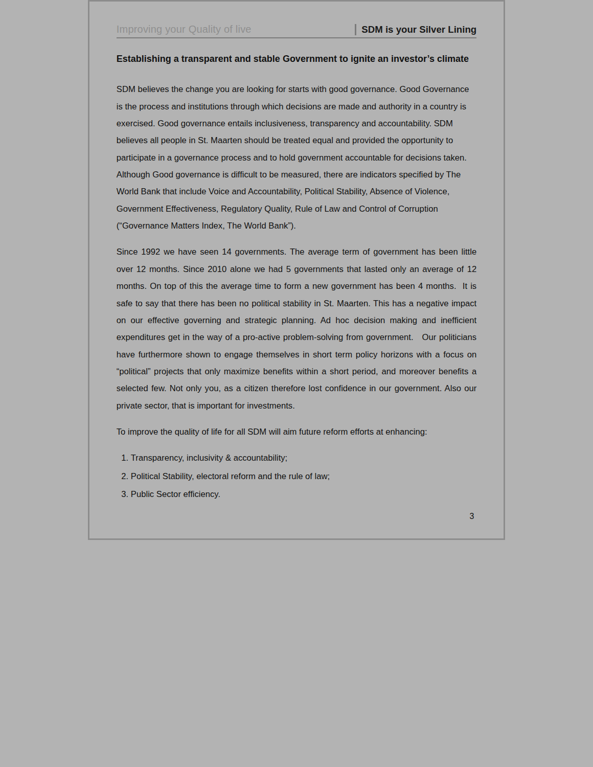Improving your Quality of live
SDM is your Silver Lining
Establishing a transparent and stable Government to ignite an investor’s climate
SDM believes the change you are looking for starts with good governance. Good Governance is the process and institutions through which decisions are made and authority in a country is exercised. Good governance entails inclusiveness, transparency and accountability. SDM believes all people in St. Maarten should be treated equal and provided the opportunity to participate in a governance process and to hold government accountable for decisions taken. Although Good governance is difficult to be measured, there are indicators specified by The World Bank that include Voice and Accountability, Political Stability, Absence of Violence, Government Effectiveness, Regulatory Quality, Rule of Law and Control of Corruption (“Governance Matters Index, The World Bank”).
Since 1992 we have seen 14 governments. The average term of government has been little over 12 months. Since 2010 alone we had 5 governments that lasted only an average of 12 months. On top of this the average time to form a new government has been 4 months. It is safe to say that there has been no political stability in St. Maarten. This has a negative impact on our effective governing and strategic planning. Ad hoc decision making and inefficient expenditures get in the way of a pro-active problem-solving from government. Our politicians have furthermore shown to engage themselves in short term policy horizons with a focus on “political” projects that only maximize benefits within a short period, and moreover benefits a selected few. Not only you, as a citizen therefore lost confidence in our government. Also our private sector, that is important for investments.
To improve the quality of life for all SDM will aim future reform efforts at enhancing:
Transparency, inclusivity & accountability;
Political Stability, electoral reform and the rule of law;
Public Sector efficiency.
3